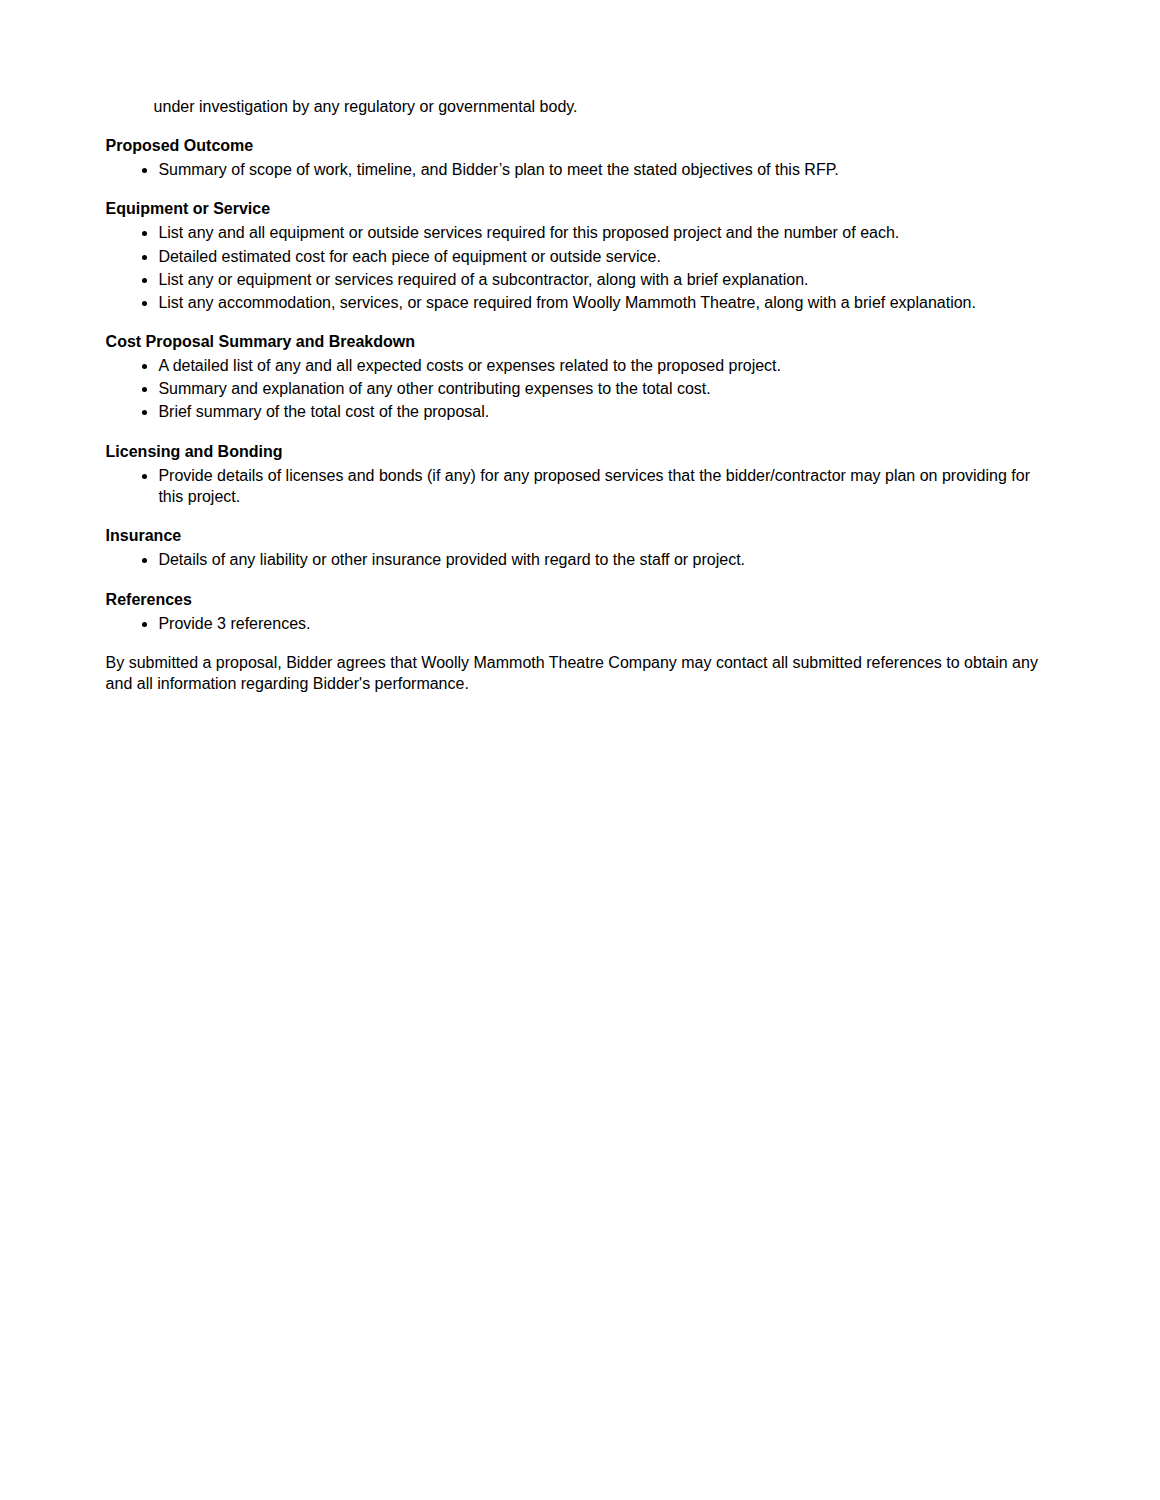under investigation by any regulatory or governmental body.
Proposed Outcome
Summary of scope of work, timeline, and Bidder’s plan to meet the stated objectives of this RFP.
Equipment or Service
List any and all equipment or outside services required for this proposed project and the number of each.
Detailed estimated cost for each piece of equipment or outside service.
List any or equipment or services required of a subcontractor, along with a brief explanation.
List any accommodation, services, or space required from Woolly Mammoth Theatre, along with a brief explanation.
Cost Proposal Summary and Breakdown
A detailed list of any and all expected costs or expenses related to the proposed project.
Summary and explanation of any other contributing expenses to the total cost.
Brief summary of the total cost of the proposal.
Licensing and Bonding
Provide details of licenses and bonds (if any) for any proposed services that the bidder/contractor may plan on providing for this project.
Insurance
Details of any liability or other insurance provided with regard to the staff or project.
References
Provide 3 references.
By submitted a proposal, Bidder agrees that Woolly Mammoth Theatre Company may contact all submitted references to obtain any and all information regarding Bidder's performance.